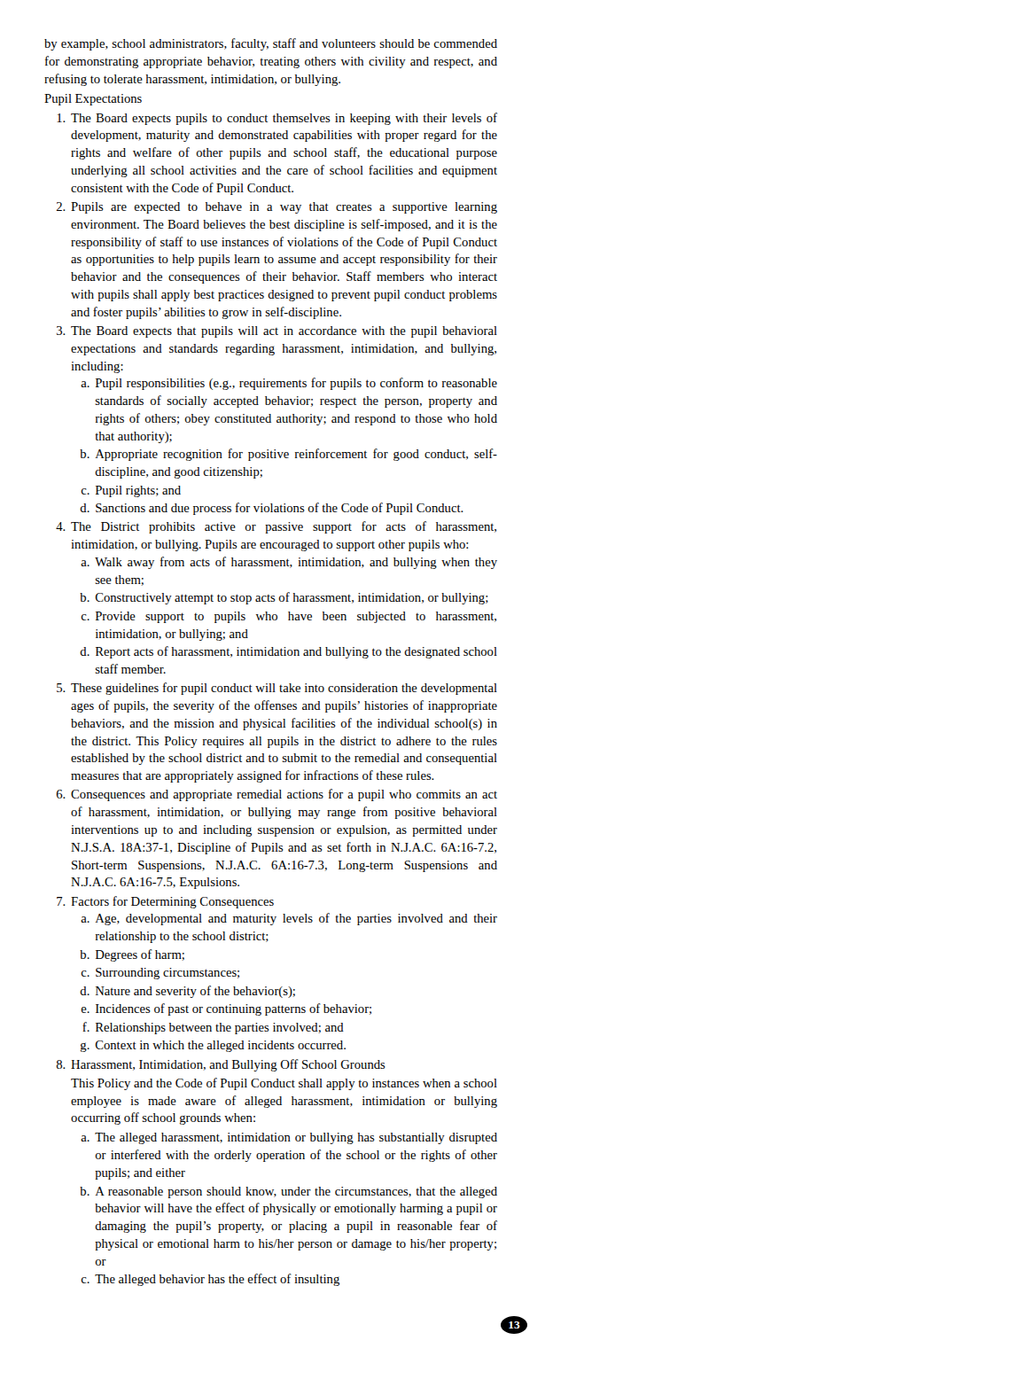by example, school administrators, faculty, staff and volunteers should be commended for demonstrating appropriate behavior, treating others with civility and respect, and refusing to tolerate harassment, intimidation, or bullying.
Pupil Expectations
The Board expects pupils to conduct themselves in keeping with their levels of development, maturity and demonstrated capabilities with proper regard for the rights and welfare of other pupils and school staff, the educational purpose underlying all school activities and the care of school facilities and equipment consistent with the Code of Pupil Conduct.
Pupils are expected to behave in a way that creates a supportive learning environment. The Board believes the best discipline is self-imposed, and it is the responsibility of staff to use instances of violations of the Code of Pupil Conduct as opportunities to help pupils learn to assume and accept responsibility for their behavior and the consequences of their behavior. Staff members who interact with pupils shall apply best practices designed to prevent pupil conduct problems and foster pupils’ abilities to grow in self-discipline.
The Board expects that pupils will act in accordance with the pupil behavioral expectations and standards regarding harassment, intimidation, and bullying, including:
Pupil responsibilities (e.g., requirements for pupils to conform to reasonable standards of socially accepted behavior; respect the person, property and rights of others; obey constituted authority; and respond to those who hold that authority);
Appropriate recognition for positive reinforcement for good conduct, self-discipline, and good citizenship;
Pupil rights; and
Sanctions and due process for violations of the Code of Pupil Conduct.
The District prohibits active or passive support for acts of harassment, intimidation, or bullying. Pupils are encouraged to support other pupils who:
Walk away from acts of harassment, intimidation, and bullying when they see them;
Constructively attempt to stop acts of harassment, intimidation, or bullying;
Provide support to pupils who have been subjected to harassment, intimidation, or bullying; and
Report acts of harassment, intimidation and bullying to the designated school staff member.
These guidelines for pupil conduct will take into consideration the developmental ages of pupils, the severity of the offenses and pupils’ histories of inappropriate behaviors, and the mission and physical facilities of the individual school(s) in the district. This Policy requires all pupils in the district to adhere to the rules established by the school district and to submit to the remedial and consequential measures that are appropriately assigned for infractions of these rules.
Consequences and appropriate remedial actions for a pupil who commits an act of harassment, intimidation, or bullying may range from positive behavioral interventions up to and including suspension or expulsion, as permitted under N.J.S.A. 18A:37-1, Discipline of Pupils and as set forth in N.J.A.C. 6A:16-7.2, Short-term Suspensions, N.J.A.C. 6A:16-7.3, Long-term Suspensions and N.J.A.C. 6A:16-7.5, Expulsions.
Factors for Determining Consequences
Age, developmental and maturity levels of the parties involved and their relationship to the school district;
Degrees of harm;
Surrounding circumstances;
Nature and severity of the behavior(s);
Incidences of past or continuing patterns of behavior;
Relationships between the parties involved; and
Context in which the alleged incidents occurred.
Harassment, Intimidation, and Bullying Off School Grounds
This Policy and the Code of Pupil Conduct shall apply to instances when a school employee is made aware of alleged harassment, intimidation or bullying occurring off school grounds when:
The alleged harassment, intimidation or bullying has substantially disrupted or interfered with the orderly operation of the school or the rights of other pupils; and either
A reasonable person should know, under the circumstances, that the alleged behavior will have the effect of physically or emotionally harming a pupil or damaging the pupil’s property, or placing a pupil in reasonable fear of physical or emotional harm to his/her person or damage to his/her property; or
The alleged behavior has the effect of insulting
13